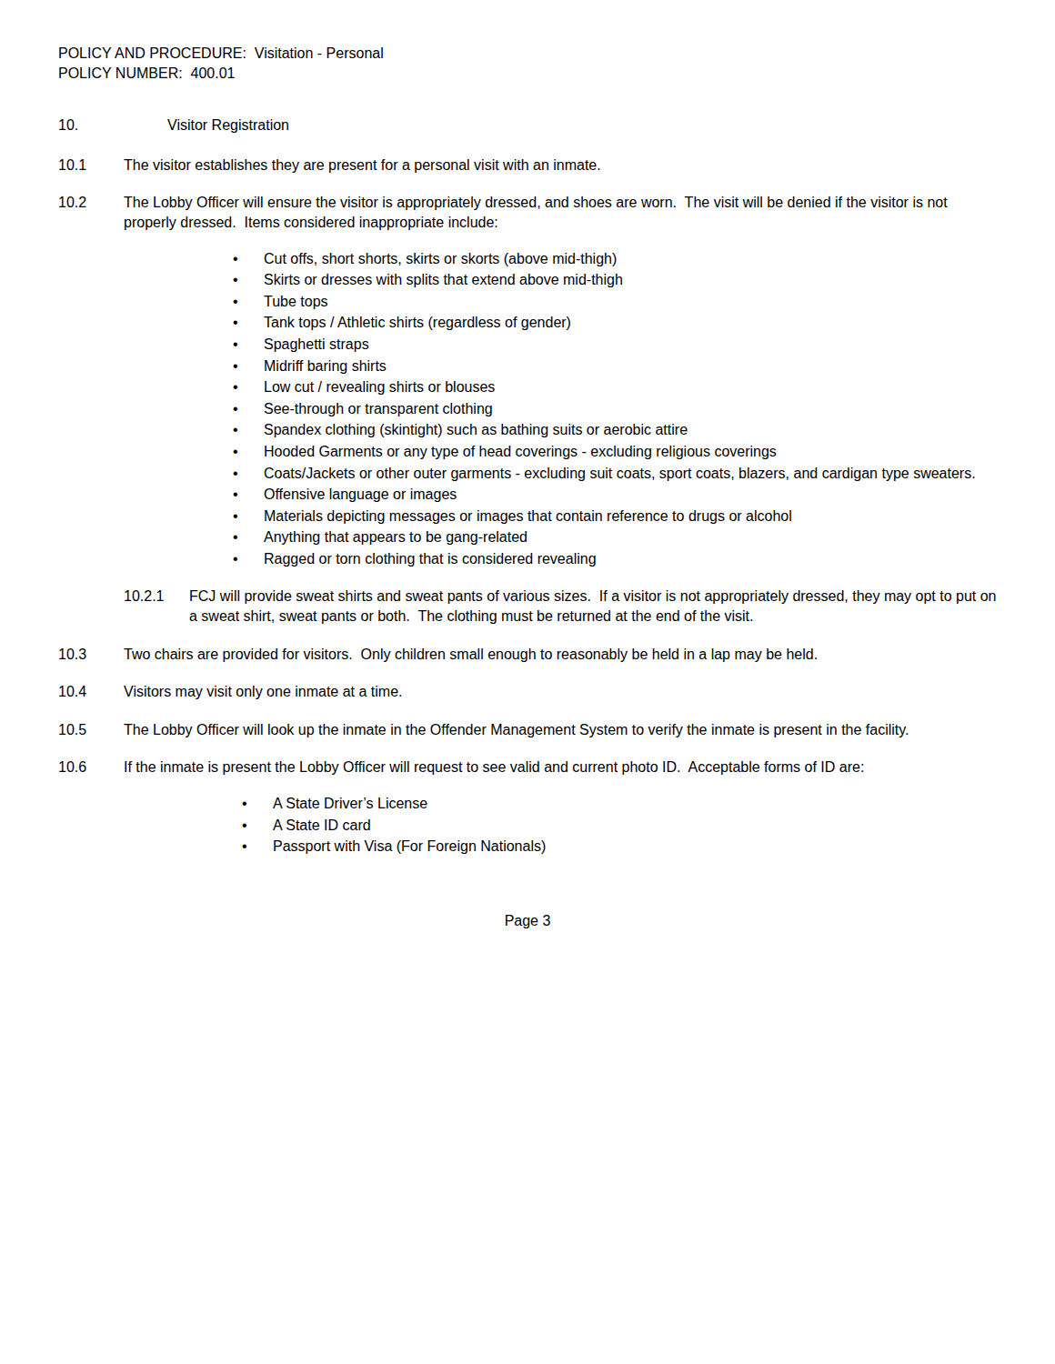POLICY AND PROCEDURE: Visitation - Personal
POLICY NUMBER: 400.01
10. Visitor Registration
10.1
The visitor establishes they are present for a personal visit with an inmate.
10.2
The Lobby Officer will ensure the visitor is appropriately dressed, and shoes are worn. The visit will be denied if the visitor is not properly dressed. Items considered inappropriate include:
Cut offs, short shorts, skirts or skorts (above mid-thigh)
Skirts or dresses with splits that extend above mid-thigh
Tube tops
Tank tops / Athletic shirts (regardless of gender)
Spaghetti straps
Midriff baring shirts
Low cut / revealing shirts or blouses
See-through or transparent clothing
Spandex clothing (skintight) such as bathing suits or aerobic attire
Hooded Garments or any type of head coverings - excluding religious coverings
Coats/Jackets or other outer garments - excluding suit coats, sport coats, blazers, and cardigan type sweaters.
Offensive language or images
Materials depicting messages or images that contain reference to drugs or alcohol
Anything that appears to be gang-related
Ragged or torn clothing that is considered revealing
10.2.1
FCJ will provide sweat shirts and sweat pants of various sizes. If a visitor is not appropriately dressed, they may opt to put on a sweat shirt, sweat pants or both. The clothing must be returned at the end of the visit.
10.3
Two chairs are provided for visitors. Only children small enough to reasonably be held in a lap may be held.
10.4
Visitors may visit only one inmate at a time.
10.5
The Lobby Officer will look up the inmate in the Offender Management System to verify the inmate is present in the facility.
10.6
If the inmate is present the Lobby Officer will request to see valid and current photo ID. Acceptable forms of ID are:
A State Driver’s License
A State ID card
Passport with Visa (For Foreign Nationals)
Page 3